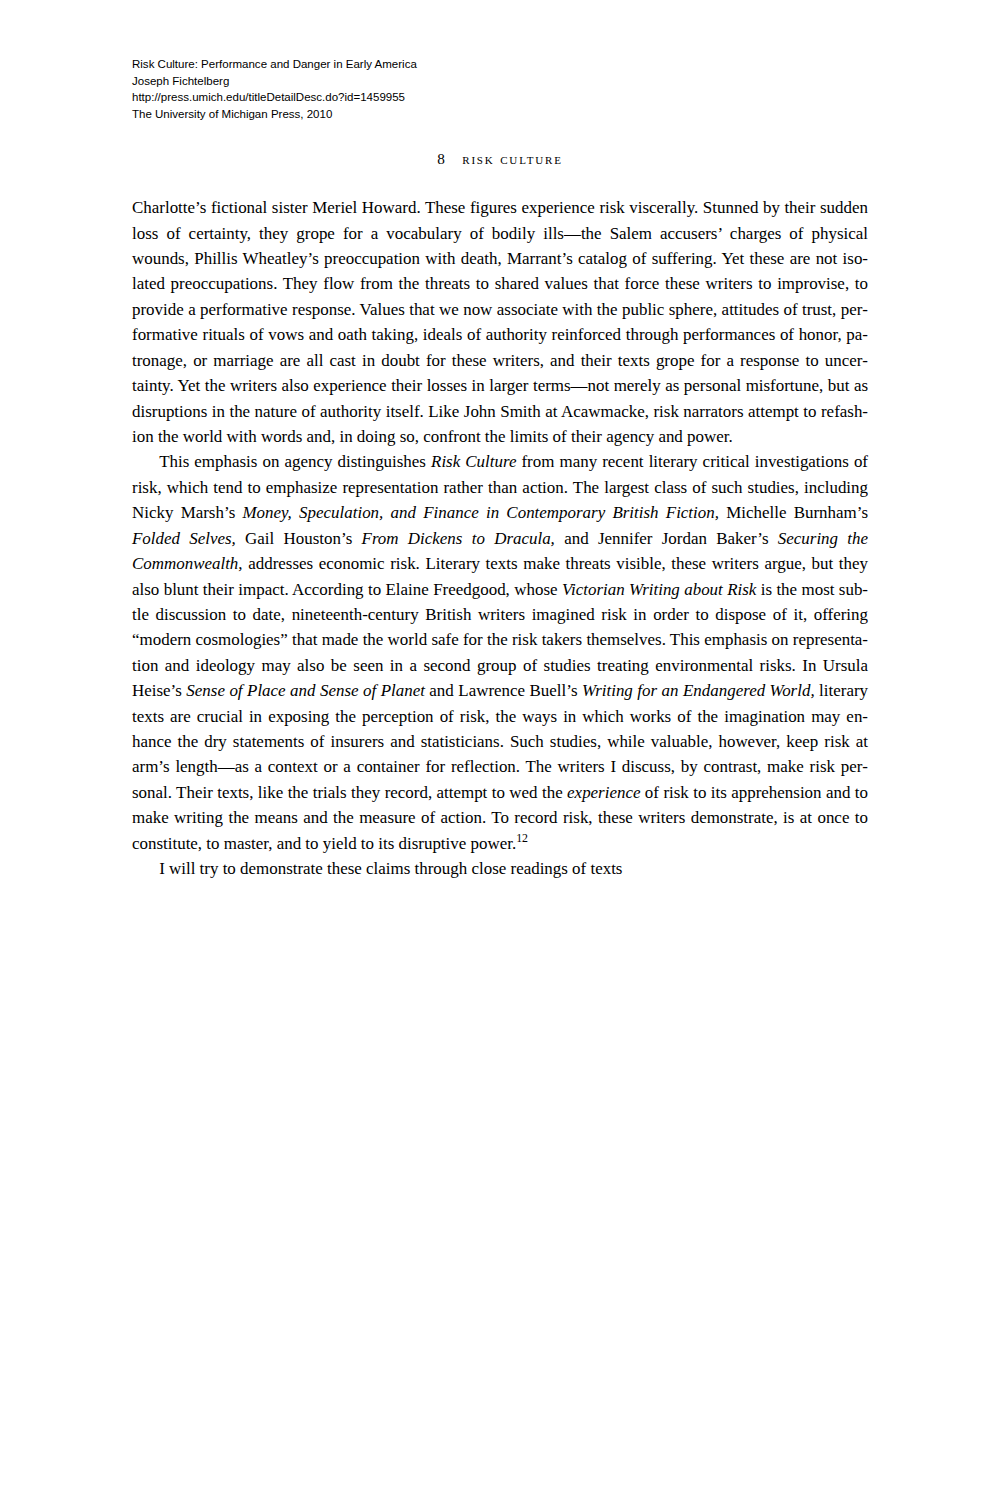Risk Culture: Performance and Danger in Early America
Joseph Fichtelberg
http://press.umich.edu/titleDetailDesc.do?id=1459955
The University of Michigan Press, 2010
8 risk culture
Charlotte’s fictional sister Meriel Howard. These figures experience risk viscerally. Stunned by their sudden loss of certainty, they grope for a vocabulary of bodily ills—the Salem accusers’ charges of physical wounds, Phillis Wheatley’s preoccupation with death, Marrant’s catalog of suffering. Yet these are not isolated preoccupations. They flow from the threats to shared values that force these writers to improvise, to provide a performative response. Values that we now associate with the public sphere, attitudes of trust, performative rituals of vows and oath taking, ideals of authority reinforced through performances of honor, patronage, or marriage are all cast in doubt for these writers, and their texts grope for a response to uncertainty. Yet the writers also experience their losses in larger terms—not merely as personal misfortune, but as disruptions in the nature of authority itself. Like John Smith at Acawmacke, risk narrators attempt to refashion the world with words and, in doing so, confront the limits of their agency and power.
This emphasis on agency distinguishes Risk Culture from many recent literary critical investigations of risk, which tend to emphasize representation rather than action. The largest class of such studies, including Nicky Marsh’s Money, Speculation, and Finance in Contemporary British Fiction, Michelle Burnham’s Folded Selves, Gail Houston’s From Dickens to Dracula, and Jennifer Jordan Baker’s Securing the Commonwealth, addresses economic risk. Literary texts make threats visible, these writers argue, but they also blunt their impact. According to Elaine Freedgood, whose Victorian Writing about Risk is the most subtle discussion to date, nineteenth-century British writers imagined risk in order to dispose of it, offering “modern cosmologies” that made the world safe for the risk takers themselves. This emphasis on representation and ideology may also be seen in a second group of studies treating environmental risks. In Ursula Heise’s Sense of Place and Sense of Planet and Lawrence Buell’s Writing for an Endangered World, literary texts are crucial in exposing the perception of risk, the ways in which works of the imagination may enhance the dry statements of insurers and statisticians. Such studies, while valuable, however, keep risk at arm’s length—as a context or a container for reflection. The writers I discuss, by contrast, make risk personal. Their texts, like the trials they record, attempt to wed the experience of risk to its apprehension and to make writing the means and the measure of action. To record risk, these writers demonstrate, is at once to constitute, to master, and to yield to its disruptive power.12
I will try to demonstrate these claims through close readings of texts